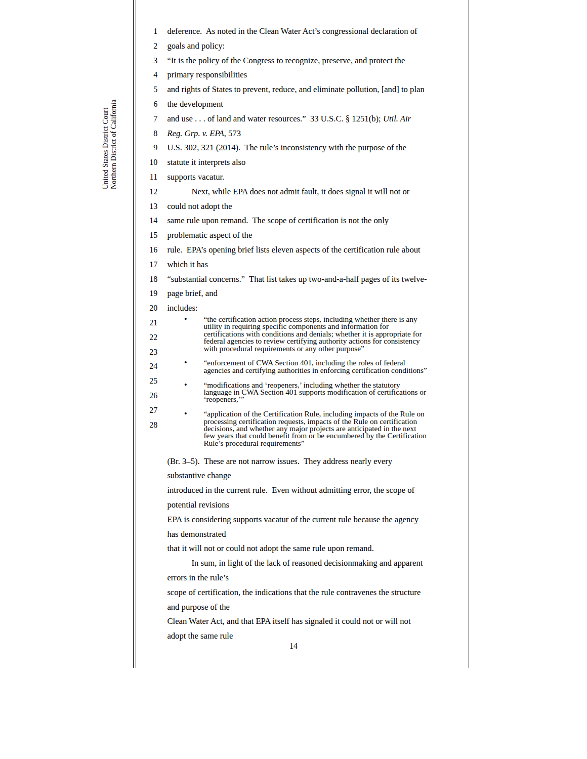United States District Court Northern District of California
1
2
3
4
5
6
7
8
9
10
11
12
13
14
15
16
17
18
19
20
21
22
23
24
25
26
27
28
deference. As noted in the Clean Water Act’s congressional declaration of goals and policy:
“It is the policy of the Congress to recognize, preserve, and protect the primary responsibilities
and rights of States to prevent, reduce, and eliminate pollution, [and] to plan the development
and use . . . of land and water resources.” 33 U.S.C. § 1251(b); Util. Air Reg. Grp. v. EPA, 573
U.S. 302, 321 (2014). The rule’s inconsistency with the purpose of the statute it interprets also
supports vacatur.
Next, while EPA does not admit fault, it does signal it will not or could not adopt the
same rule upon remand. The scope of certification is not the only problematic aspect of the
rule. EPA’s opening brief lists eleven aspects of the certification rule about which it has
“substantial concerns.” That list takes up two-and-a-half pages of its twelve-page brief, and
includes:
“the certification action process steps, including whether there is any utility in requiring specific components and information for certifications with conditions and denials; whether it is appropriate for federal agencies to review certifying authority actions for consistency with procedural requirements or any other purpose”
“enforcement of CWA Section 401, including the roles of federal agencies and certifying authorities in enforcing certification conditions”
“modifications and ‘reopeners,’ including whether the statutory language in CWA Section 401 supports modification of certifications or ‘reopeners,’”
“application of the Certification Rule, including impacts of the Rule on processing certification requests, impacts of the Rule on certification decisions, and whether any major projects are anticipated in the next few years that could benefit from or be encumbered by the Certification Rule’s procedural requirements”
(Br. 3–5). These are not narrow issues. They address nearly every substantive change
introduced in the current rule. Even without admitting error, the scope of potential revisions
EPA is considering supports vacatur of the current rule because the agency has demonstrated
that it will not or could not adopt the same rule upon remand.
In sum, in light of the lack of reasoned decisionmaking and apparent errors in the rule’s
scope of certification, the indications that the rule contravenes the structure and purpose of the
Clean Water Act, and that EPA itself has signaled it could not or will not adopt the same rule
14